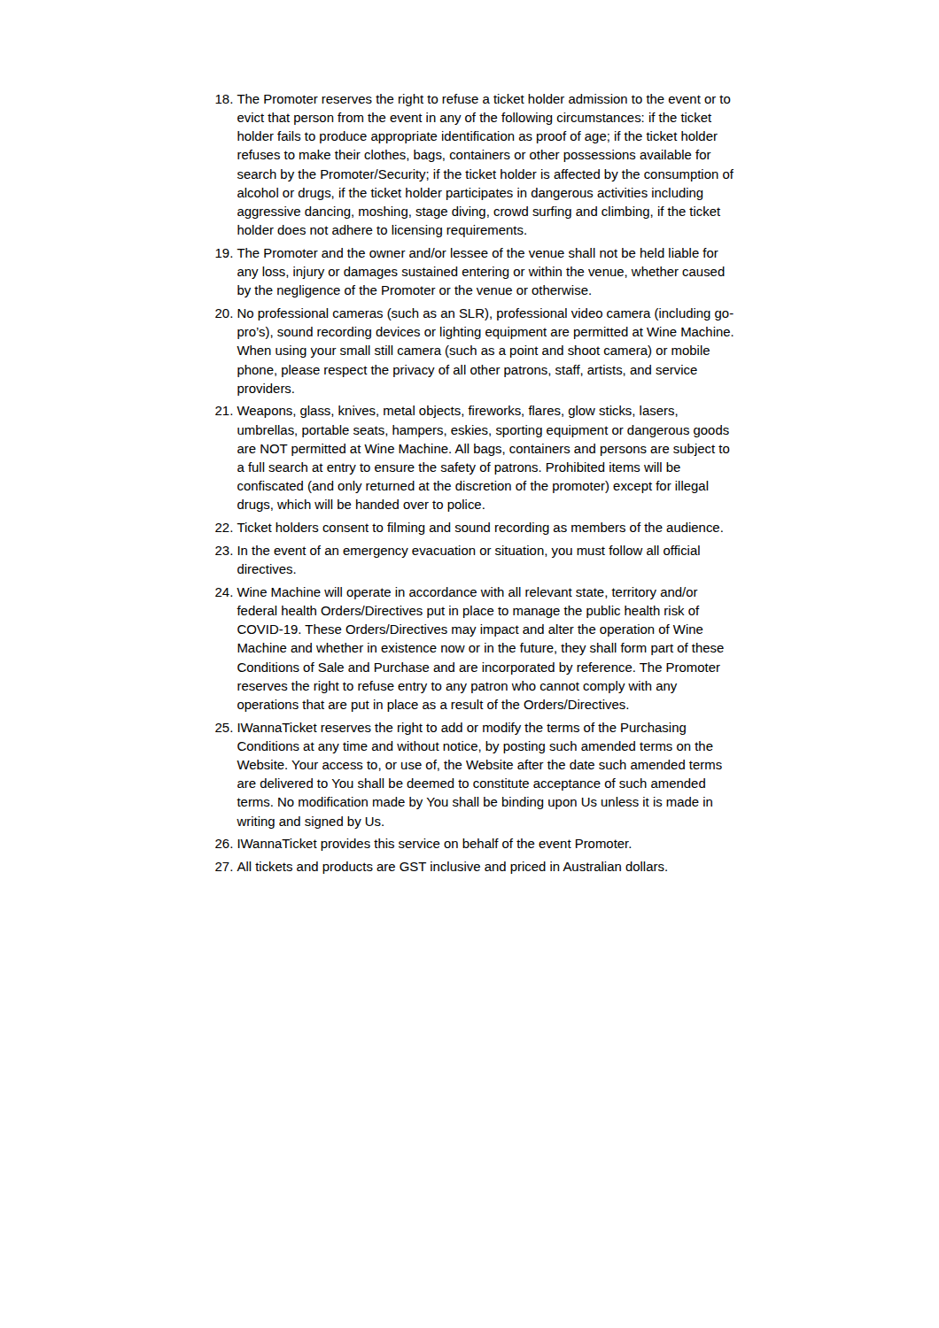The Promoter reserves the right to refuse a ticket holder admission to the event or to evict that person from the event in any of the following circumstances: if the ticket holder fails to produce appropriate identification as proof of age; if the ticket holder refuses to make their clothes, bags, containers or other possessions available for search by the Promoter/Security; if the ticket holder is affected by the consumption of alcohol or drugs, if the ticket holder participates in dangerous activities including aggressive dancing, moshing, stage diving, crowd surfing and climbing, if the ticket holder does not adhere to licensing requirements.
The Promoter and the owner and/or lessee of the venue shall not be held liable for any loss, injury or damages sustained entering or within the venue, whether caused by the negligence of the Promoter or the venue or otherwise.
No professional cameras (such as an SLR), professional video camera (including go-pro’s), sound recording devices or lighting equipment are permitted at Wine Machine. When using your small still camera (such as a point and shoot camera) or mobile phone, please respect the privacy of all other patrons, staff, artists, and service providers.
Weapons, glass, knives, metal objects, fireworks, flares, glow sticks, lasers, umbrellas, portable seats, hampers, eskies, sporting equipment or dangerous goods are NOT permitted at Wine Machine. All bags, containers and persons are subject to a full search at entry to ensure the safety of patrons. Prohibited items will be confiscated (and only returned at the discretion of the promoter) except for illegal drugs, which will be handed over to police.
Ticket holders consent to filming and sound recording as members of the audience.
In the event of an emergency evacuation or situation, you must follow all official directives.
Wine Machine will operate in accordance with all relevant state, territory and/or federal health Orders/Directives put in place to manage the public health risk of COVID-19. These Orders/Directives may impact and alter the operation of Wine Machine and whether in existence now or in the future, they shall form part of these Conditions of Sale and Purchase and are incorporated by reference. The Promoter reserves the right to refuse entry to any patron who cannot comply with any operations that are put in place as a result of the Orders/Directives.
IWannaTicket reserves the right to add or modify the terms of the Purchasing Conditions at any time and without notice, by posting such amended terms on the Website. Your access to, or use of, the Website after the date such amended terms are delivered to You shall be deemed to constitute acceptance of such amended terms. No modification made by You shall be binding upon Us unless it is made in writing and signed by Us.
IWannaTicket provides this service on behalf of the event Promoter.
All tickets and products are GST inclusive and priced in Australian dollars.